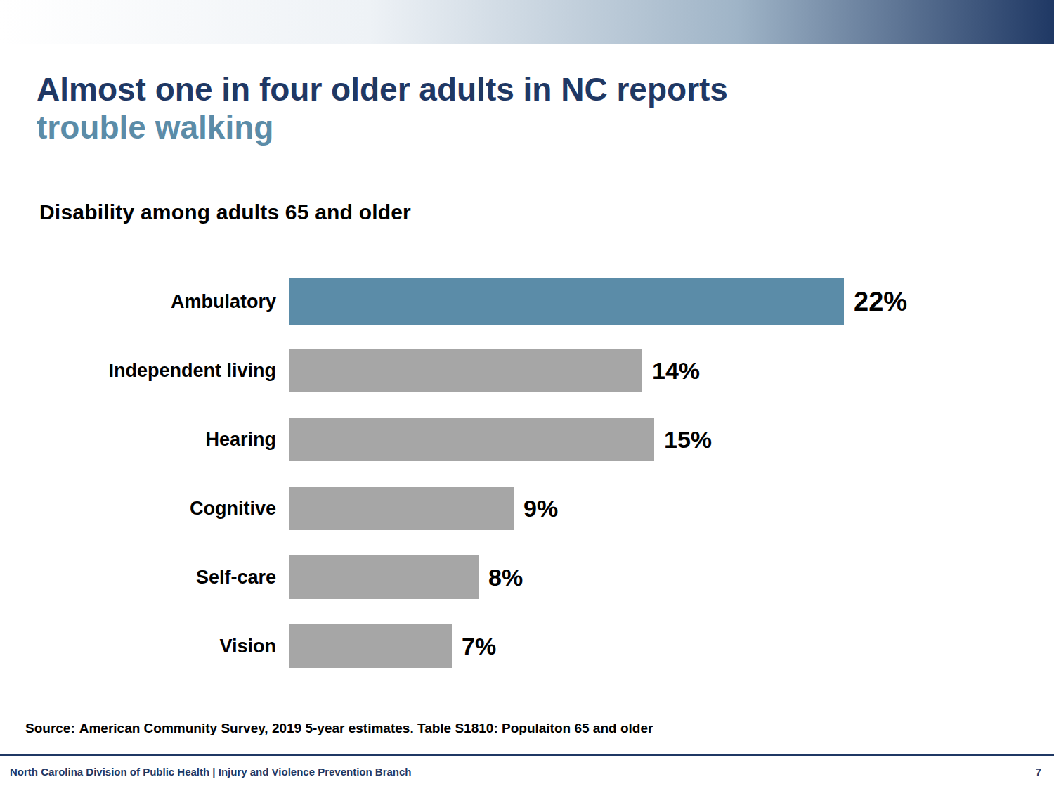Almost one in four older adults in NC reports
trouble walking
Disability among adults 65 and older
Ambulatory
22%
Independent living
14%
Hearing
15%
Cognitive
9%
Self-care
8%
Vision
7%
Source: American Community Survey, 2019 5-year estimates. Table S1810: Populaiton 65 and older
North Carolina Division of Public Health | Injury and Violence Prevention Branch
7